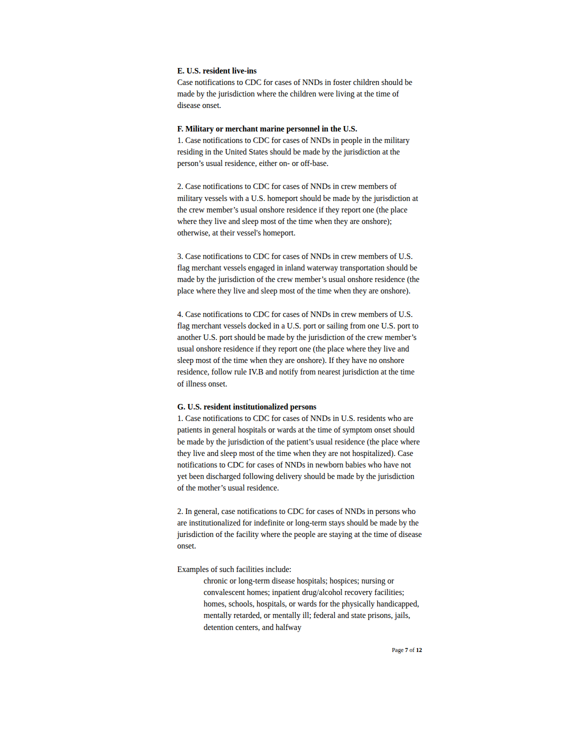E. U.S. resident live-ins
Case notifications to CDC for cases of NNDs in foster children should be made by the jurisdiction where the children were living at the time of disease onset.
F. Military or merchant marine personnel in the U.S.
1. Case notifications to CDC for cases of NNDs in people in the military residing in the United States should be made by the jurisdiction at the person’s usual residence, either on- or off-base.
2. Case notifications to CDC for cases of NNDs in crew members of military vessels with a U.S. homeport should be made by the jurisdiction at the crew member’s usual onshore residence if they report one (the place where they live and sleep most of the time when they are onshore); otherwise, at their vessel's homeport.
3. Case notifications to CDC for cases of NNDs in crew members of U.S. flag merchant vessels engaged in inland waterway transportation should be made by the jurisdiction of the crew member’s usual onshore residence (the place where they live and sleep most of the time when they are onshore).
4. Case notifications to CDC for cases of NNDs in crew members of U.S. flag merchant vessels docked in a U.S. port or sailing from one U.S. port to another U.S. port should be made by the jurisdiction of the crew member’s usual onshore residence if they report one (the place where they live and sleep most of the time when they are onshore). If they have no onshore residence, follow rule IV.B and notify from nearest jurisdiction at the time of illness onset.
G. U.S. resident institutionalized persons
1. Case notifications to CDC for cases of NNDs in U.S. residents who are patients in general hospitals or wards at the time of symptom onset should be made by the jurisdiction of the patient’s usual residence (the place where they live and sleep most of the time when they are not hospitalized). Case notifications to CDC for cases of NNDs in newborn babies who have not yet been discharged following delivery should be made by the jurisdiction of the mother’s usual residence.
2. In general, case notifications to CDC for cases of NNDs in persons who are institutionalized for indefinite or long-term stays should be made by the jurisdiction of the facility where the people are staying at the time of disease onset.
Examples of such facilities include:
chronic or long-term disease hospitals; hospices; nursing or convalescent homes; inpatient drug/alcohol recovery facilities; homes, schools, hospitals, or wards for the physically handicapped, mentally retarded, or mentally ill; federal and state prisons, jails, detention centers, and halfway
Page 7 of 12